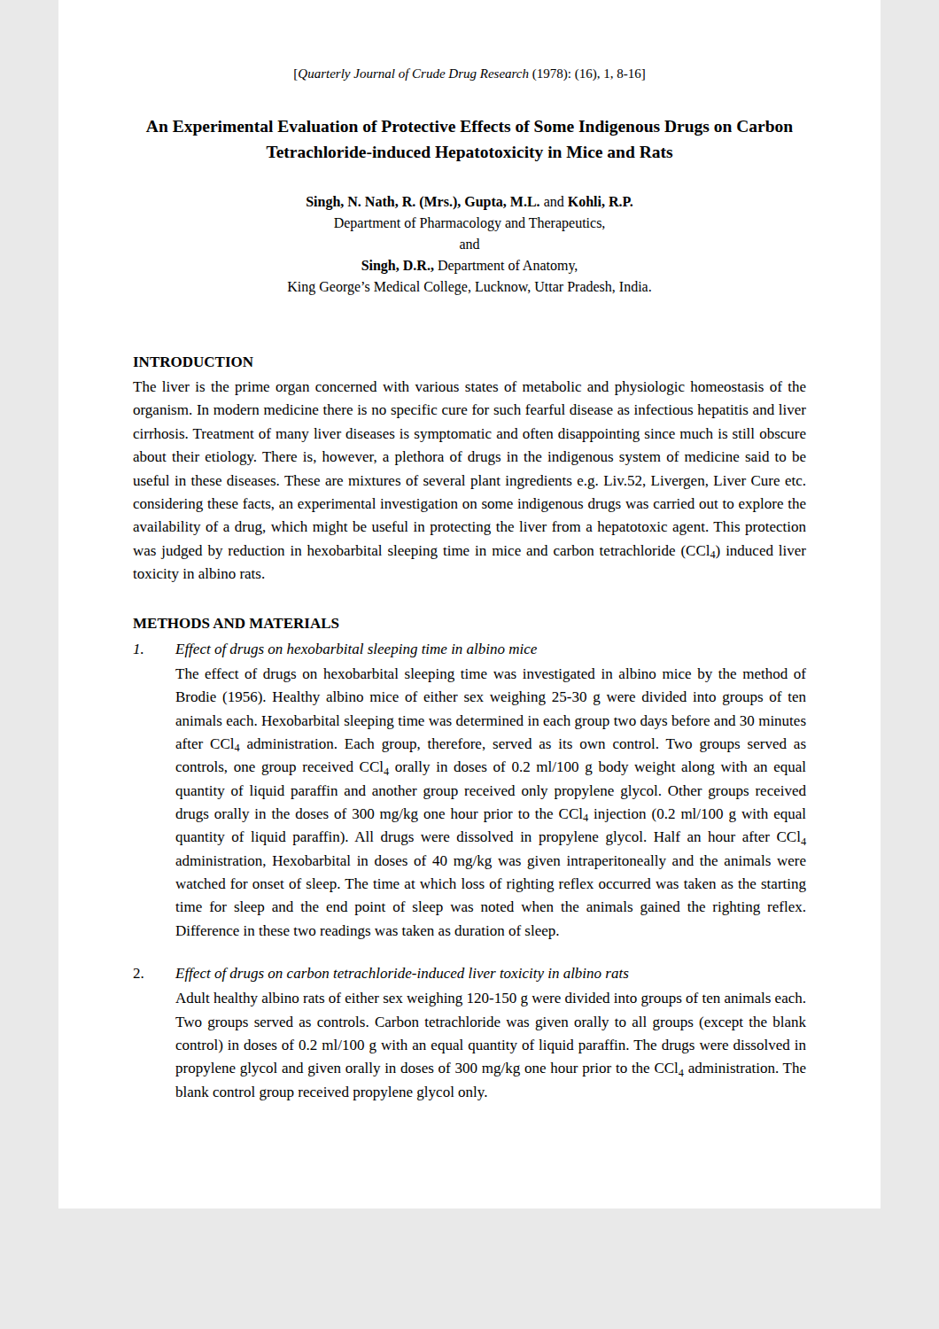[Quarterly Journal of Crude Drug Research (1978): (16), 1, 8-16]
An Experimental Evaluation of Protective Effects of Some Indigenous Drugs on Carbon Tetrachloride-induced Hepatotoxicity in Mice and Rats
Singh, N. Nath, R. (Mrs.), Gupta, M.L. and Kohli, R.P. Department of Pharmacology and Therapeutics, and Singh, D.R., Department of Anatomy, King George’s Medical College, Lucknow, Uttar Pradesh, India.
Introduction
The liver is the prime organ concerned with various states of metabolic and physiologic homeostasis of the organism. In modern medicine there is no specific cure for such fearful disease as infectious hepatitis and liver cirrhosis. Treatment of many liver diseases is symptomatic and often disappointing since much is still obscure about their etiology. There is, however, a plethora of drugs in the indigenous system of medicine said to be useful in these diseases. These are mixtures of several plant ingredients e.g. Liv.52, Livergen, Liver Cure etc. considering these facts, an experimental investigation on some indigenous drugs was carried out to explore the availability of a drug, which might be useful in protecting the liver from a hepatotoxic agent. This protection was judged by reduction in hexobarbital sleeping time in mice and carbon tetrachloride (CCl4) induced liver toxicity in albino rats.
Methods and Materials
Effect of drugs on hexobarbital sleeping time in albino mice
The effect of drugs on hexobarbital sleeping time was investigated in albino mice by the method of Brodie (1956). Healthy albino mice of either sex weighing 25-30 g were divided into groups of ten animals each. Hexobarbital sleeping time was determined in each group two days before and 30 minutes after CCl4 administration. Each group, therefore, served as its own control. Two groups served as controls, one group received CCl4 orally in doses of 0.2 ml/100 g body weight along with an equal quantity of liquid paraffin and another group received only propylene glycol. Other groups received drugs orally in the doses of 300 mg/kg one hour prior to the CCl4 injection (0.2 ml/100 g with equal quantity of liquid paraffin). All drugs were dissolved in propylene glycol. Half an hour after CCl4 administration, Hexobarbital in doses of 40 mg/kg was given intraperitoneally and the animals were watched for onset of sleep. The time at which loss of righting reflex occurred was taken as the starting time for sleep and the end point of sleep was noted when the animals gained the righting reflex. Difference in these two readings was taken as duration of sleep.
Effect of drugs on carbon tetrachloride-induced liver toxicity in albino rats
Adult healthy albino rats of either sex weighing 120-150 g were divided into groups of ten animals each. Two groups served as controls. Carbon tetrachloride was given orally to all groups (except the blank control) in doses of 0.2 ml/100 g with an equal quantity of liquid paraffin. The drugs were dissolved in propylene glycol and given orally in doses of 300 mg/kg one hour prior to the CCl4 administration. The blank control group received propylene glycol only.